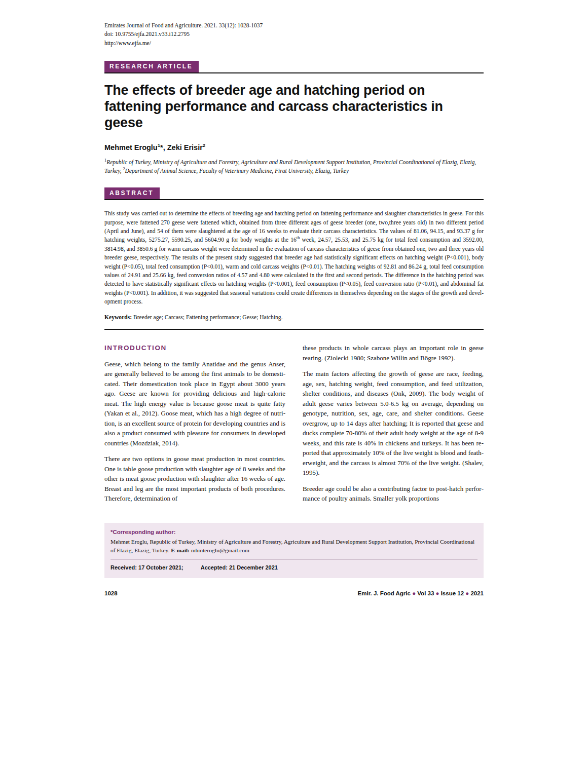Emirates Journal of Food and Agriculture. 2021. 33(12): 1028-1037
doi: 10.9755/ejfa.2021.v33.i12.2795
http://www.ejfa.me/
Research Article
The effects of breeder age and hatching period on fattening performance and carcass characteristics in geese
Mehmet Eroglu1*, Zeki Erisir2
1Republic of Turkey, Ministry of Agriculture and Forestry, Agriculture and Rural Development Support Institution, Provincial Coordinational of Elazig, Elazig, Turkey, 2Department of Animal Science, Faculty of Veterinary Medicine, Firat University, Elazig, Turkey
Abstract
This study was carried out to determine the effects of breeding age and hatching period on fattening performance and slaughter characteristics in geese. For this purpose, were fattened 270 geese were fattened which, obtained from three different ages of geese breeder (one, two,three years old) in two different period (April and June), and 54 of them were slaughtered at the age of 16 weeks to evaluate their carcass characteristics. The values of 81.06, 94.15, and 93.37 g for hatching weights, 5275.27, 5590.25, and 5604.90 g for body weights at the 16th week, 24.57, 25.53, and 25.75 kg for total feed consumption and 3592.00, 3814.98, and 3850.6 g for warm carcass weight were determined in the evaluation of carcass characteristics of geese from obtained one, two and three years old breeder geese, respectively. The results of the present study suggested that breeder age had statistically significant effects on hatching weight (P<0.001), body weight (P<0.05), total feed consumption (P<0.01), warm and cold carcass weights (P<0.01). The hatching weights of 92.81 and 86.24 g, total feed consumption values of 24.91 and 25.66 kg, feed conversion ratios of 4.57 and 4.80 were calculated in the first and second periods. The difference in the hatching period was detected to have statistically significant effects on hatching weights (P<0.001), feed consumption (P<0.05), feed conversion ratio (P<0.01), and abdominal fat weights (P<0.001). In addition, it was suggested that seasonal variations could create differences in themselves depending on the stages of the growth and development process.
Keywords: Breeder age; Carcass; Fattening performance; Gesse; Hatching.
Introduction
Geese, which belong to the family Anatidae and the genus Anser, are generally believed to be among the first animals to be domesticated. Their domestication took place in Egypt about 3000 years ago. Geese are known for providing delicious and high-calorie meat. The high energy value is because goose meat is quite fatty (Yakan et al., 2012). Goose meat, which has a high degree of nutrition, is an excellent source of protein for developing countries and is also a product consumed with pleasure for consumers in developed countries (Mozdziak, 2014).
There are two options in goose meat production in most countries. One is table goose production with slaughter age of 8 weeks and the other is meat goose production with slaughter after 16 weeks of age. Breast and leg are the most important products of both procedures. Therefore, determination of
these products in whole carcass plays an important role in geese rearing. (Ziolecki 1980; Szabone Willin and Bögre 1992).
The main factors affecting the growth of geese are race, feeding, age, sex, hatching weight, feed consumption, and feed utilization, shelter conditions, and diseases (Onk, 2009). The body weight of adult geese varies between 5.0-6.5 kg on average, depending on genotype, nutrition, sex, age, care, and shelter conditions. Geese overgrow, up to 14 days after hatching; It is reported that geese and ducks complete 70-80% of their adult body weight at the age of 8-9 weeks, and this rate is 40% in chickens and turkeys. It has been reported that approximately 10% of the live weight is blood and featherweight, and the carcass is almost 70% of the live weight. (Shalev, 1995).
Breeder age could be also a contributing factor to post-hatch performance of poultry animals. Smaller yolk proportions
*Corresponding author: Mehmet Eroglu, Republic of Turkey, Ministry of Agriculture and Forestry, Agriculture and Rural Development Support Institution, Provincial Coordinational of Elazig, Elazig, Turkey. E-mail: mhmterogIu@gmail.com
Received: 17 October 2021; Accepted: 21 December 2021
1028
Emir. J. Food Agric ● Vol 33 ● Issue 12 ● 2021